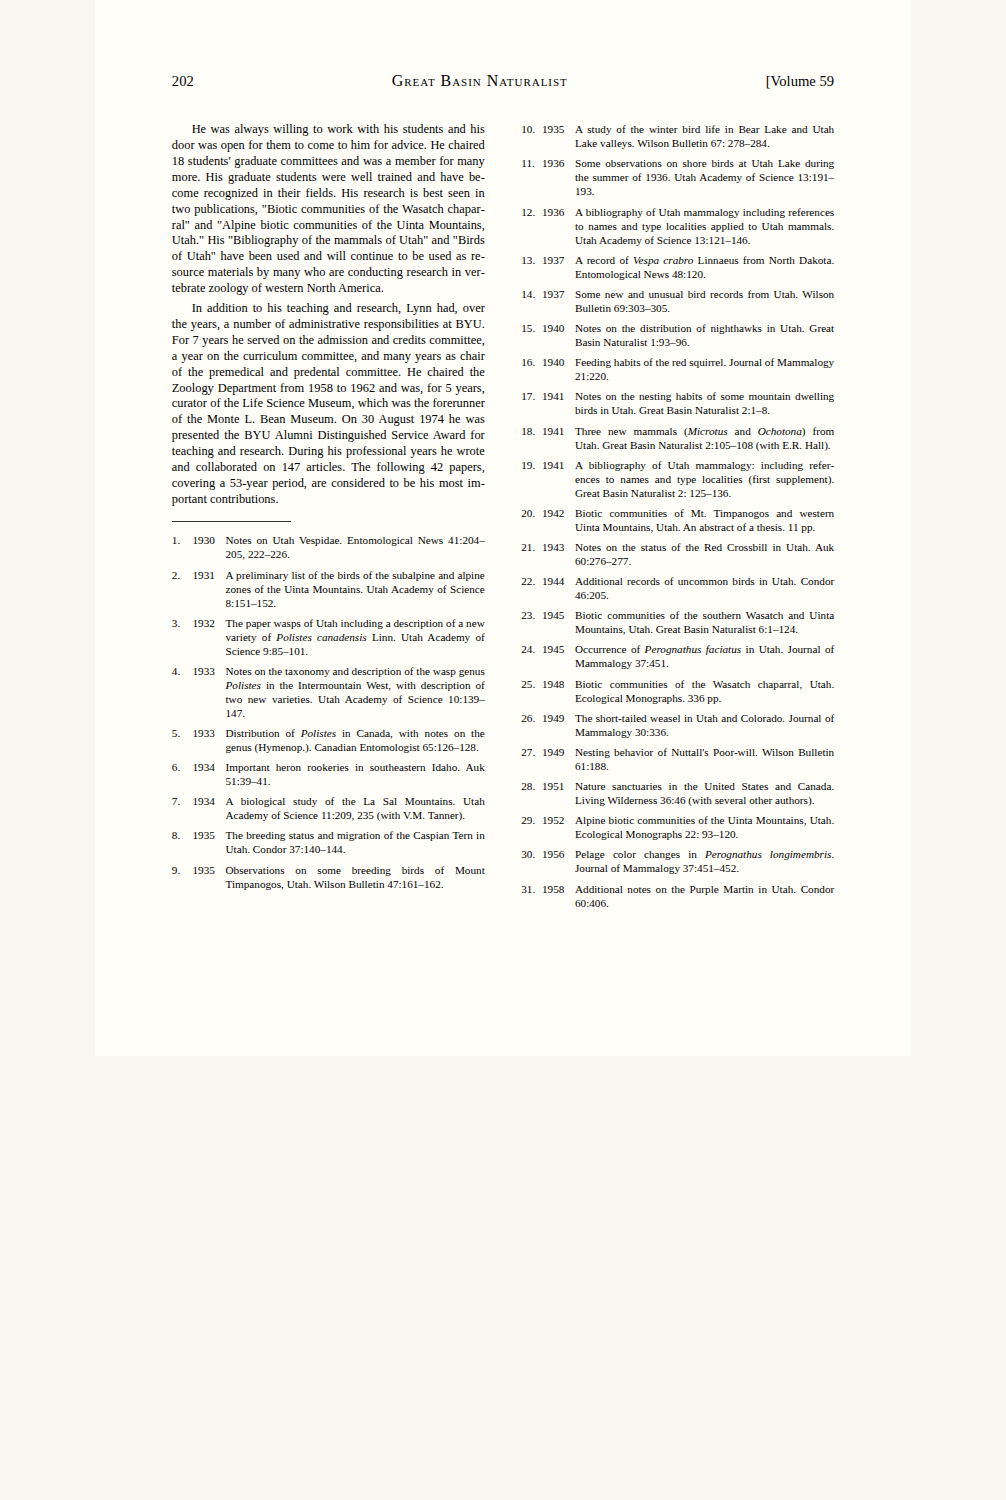202 Great Basin Naturalist [Volume 59
He was always willing to work with his students and his door was open for them to come to him for advice. He chaired 18 students' graduate committees and was a member for many more. His graduate students were well trained and have become recognized in their fields. His research is best seen in two publications, "Biotic communities of the Wasatch chaparral" and "Alpine biotic communities of the Uinta Mountains, Utah." His "Bibliography of the mammals of Utah" and "Birds of Utah" have been used and will continue to be used as resource materials by many who are conducting research in vertebrate zoology of western North America.
In addition to his teaching and research, Lynn had, over the years, a number of administrative responsibilities at BYU. For 7 years he served on the admission and credits committee, a year on the curriculum committee, and many years as chair of the premedical and predental committee. He chaired the Zoology Department from 1958 to 1962 and was, for 5 years, curator of the Life Science Museum, which was the forerunner of the Monte L. Bean Museum. On 30 August 1974 he was presented the BYU Alumni Distinguished Service Award for teaching and research. During his professional years he wrote and collaborated on 147 articles. The following 42 papers, covering a 53-year period, are considered to be his most important contributions.
1930 Notes on Utah Vespidae. Entomological News 41:204–205, 222–226.
1931 A preliminary list of the birds of the subalpine and alpine zones of the Uinta Mountains. Utah Academy of Science 8:151–152.
1932 The paper wasps of Utah including a description of a new variety of Polistes canadensis Linn. Utah Academy of Science 9:85–101.
1933 Notes on the taxonomy and description of the wasp genus Polistes in the Intermountain West, with description of two new varieties. Utah Academy of Science 10:139–147.
1933 Distribution of Polistes in Canada, with notes on the genus (Hymenop.). Canadian Entomologist 65:126–128.
1934 Important heron rookeries in southeastern Idaho. Auk 51:39–41.
1934 A biological study of the La Sal Mountains. Utah Academy of Science 11:209, 235 (with V.M. Tanner).
1935 The breeding status and migration of the Caspian Tern in Utah. Condor 37:140–144.
1935 Observations on some breeding birds of Mount Timpanogos, Utah. Wilson Bulletin 47:161–162.
1935 A study of the winter bird life in Bear Lake and Utah Lake valleys. Wilson Bulletin 67: 278–284.
1936 Some observations on shore birds at Utah Lake during the summer of 1936. Utah Academy of Science 13:191–193.
1936 A bibliography of Utah mammalogy including references to names and type localities applied to Utah mammals. Utah Academy of Science 13:121–146.
1937 A record of Vespa crabro Linnaeus from North Dakota. Entomological News 48:120.
1937 Some new and unusual bird records from Utah. Wilson Bulletin 69:303–305.
1940 Notes on the distribution of nighthawks in Utah. Great Basin Naturalist 1:93–96.
1940 Feeding habits of the red squirrel. Journal of Mammalogy 21:220.
1941 Notes on the nesting habits of some mountain dwelling birds in Utah. Great Basin Naturalist 2:1–8.
1941 Three new mammals (Microtus and Ochotona) from Utah. Great Basin Naturalist 2:105–108 (with E.R. Hall).
1941 A bibliography of Utah mammalogy: including references to names and type localities (first supplement). Great Basin Naturalist 2: 125–136.
1942 Biotic communities of Mt. Timpanogos and western Uinta Mountains, Utah. An abstract of a thesis. 11 pp.
1943 Notes on the status of the Red Crossbill in Utah. Auk 60:276–277.
1944 Additional records of uncommon birds in Utah. Condor 46:205.
1945 Biotic communities of the southern Wasatch and Uinta Mountains, Utah. Great Basin Naturalist 6:1–124.
1945 Occurrence of Perognathus faciatus in Utah. Journal of Mammalogy 37:451.
1948 Biotic communities of the Wasatch chaparral, Utah. Ecological Monographs. 336 pp.
1949 The short-tailed weasel in Utah and Colorado. Journal of Mammalogy 30:336.
1949 Nesting behavior of Nuttall's Poor-will. Wilson Bulletin 61:188.
1951 Nature sanctuaries in the United States and Canada. Living Wilderness 36:46 (with several other authors).
1952 Alpine biotic communities of the Uinta Mountains, Utah. Ecological Monographs 22: 93–120.
1956 Pelage color changes in Perognathus longimembris. Journal of Mammalogy 37:451–452.
1958 Additional notes on the Purple Martin in Utah. Condor 60:406.